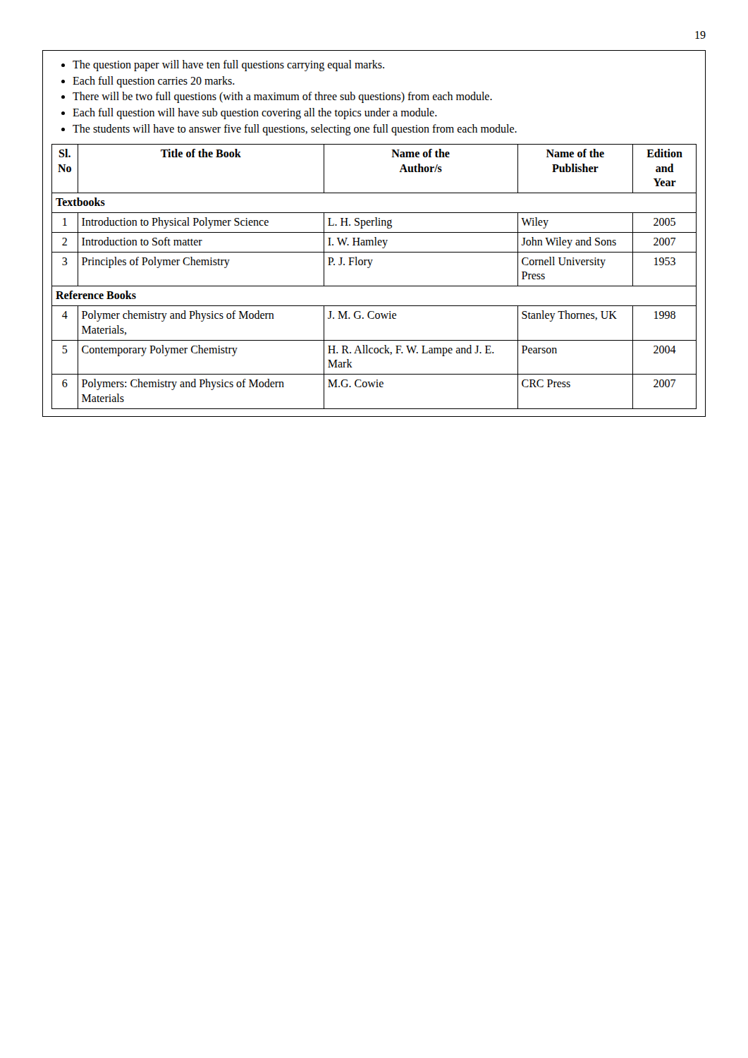19
The question paper will have ten full questions carrying equal marks.
Each full question carries 20 marks.
There will be two full questions (with a maximum of three sub questions) from each module.
Each full question will have sub question covering all the topics under a module.
The students will have to answer five full questions, selecting one full question from each module.
| Sl. No | Title of the Book | Name of the Author/s | Name of the Publisher | Edition and Year |
| --- | --- | --- | --- | --- |
| Textbooks |
| 1 | Introduction to Physical Polymer Science | L. H. Sperling | Wiley | 2005 |
| 2 | Introduction to Soft matter | I. W. Hamley | John Wiley and Sons | 2007 |
| 3 | Principles of Polymer Chemistry | P. J. Flory | Cornell University Press | 1953 |
| Reference Books |
| 4 | Polymer chemistry and Physics of Modern Materials, | J. M. G. Cowie | Stanley Thornes, UK | 1998 |
| 5 | Contemporary Polymer Chemistry | H. R. Allcock, F. W. Lampe and J. E. Mark | Pearson | 2004 |
| 6 | Polymers: Chemistry and Physics of Modern Materials | M.G. Cowie | CRC Press | 2007 |